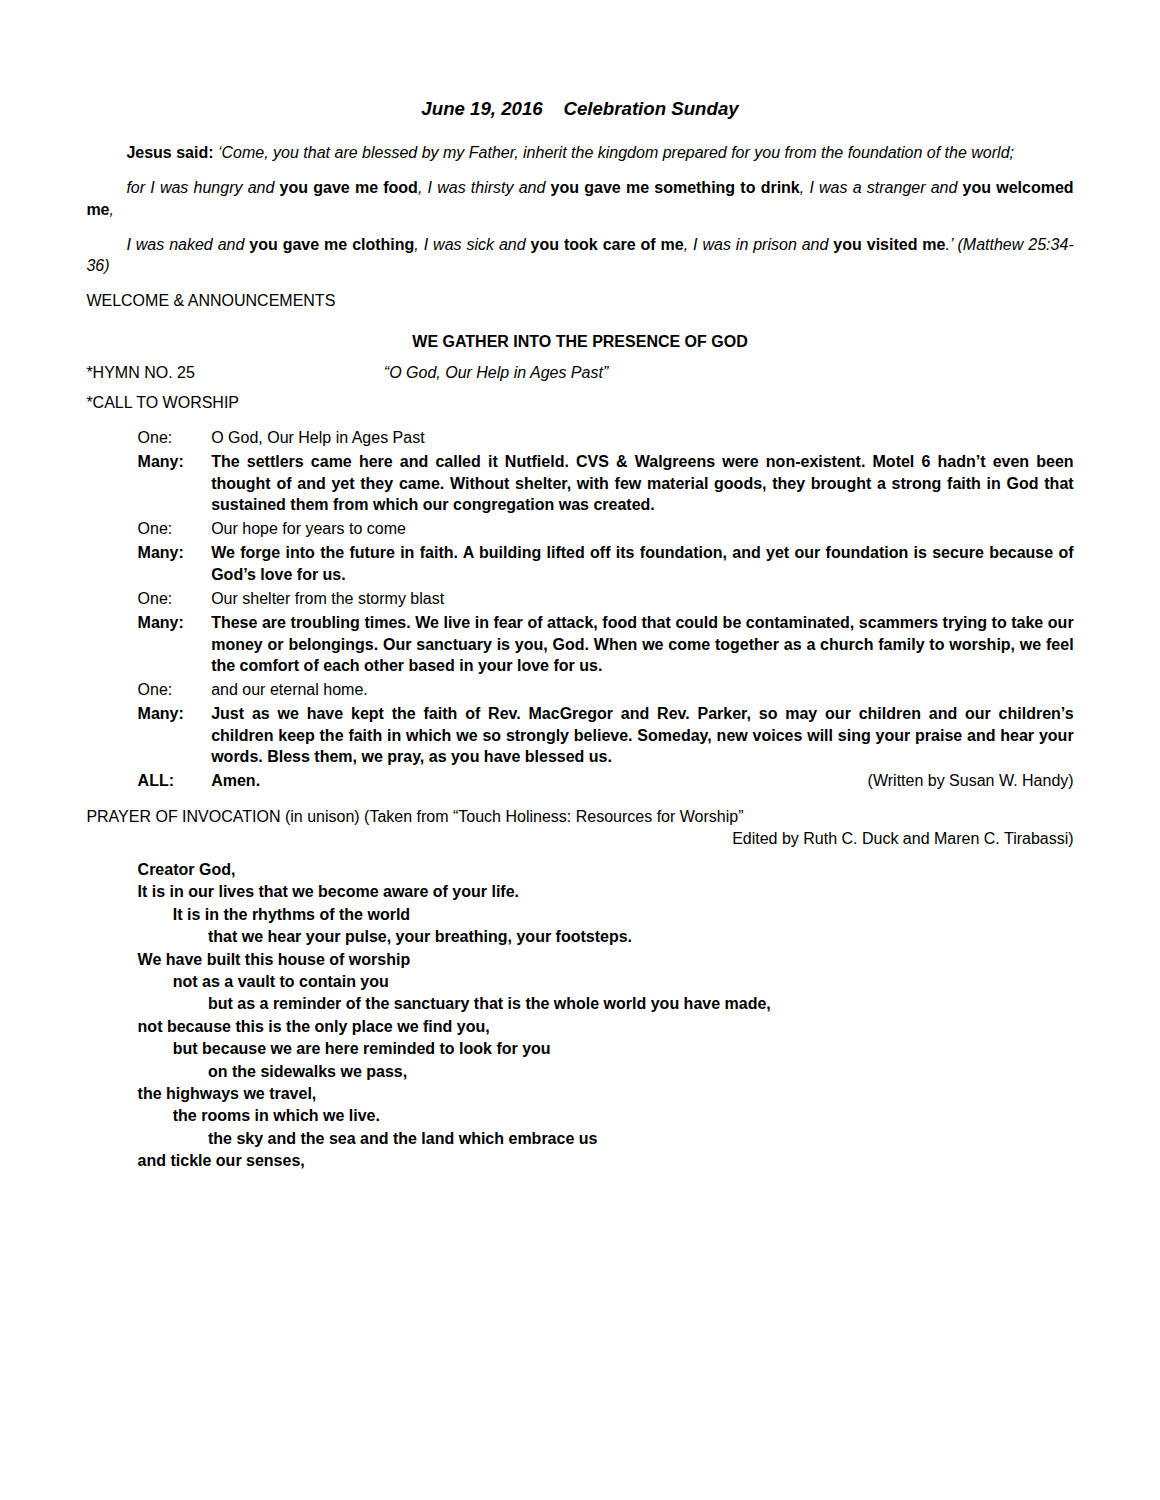June 19, 2016 Celebration Sunday
Jesus said: ‘Come, you that are blessed by my Father, inherit the kingdom prepared for you from the foundation of the world;
for I was hungry and you gave me food, I was thirsty and you gave me something to drink, I was a stranger and you welcomed me,
I was naked and you gave me clothing, I was sick and you took care of me, I was in prison and you visited me.’ (Matthew 25:34-36)
WELCOME & ANNOUNCEMENTS
WE GATHER INTO THE PRESENCE OF GOD
*HYMN NO. 25 “O God, Our Help in Ages Past”
*CALL TO WORSHIP
One: O God, Our Help in Ages Past
Many: The settlers came here and called it Nutfield. CVS & Walgreens were non-existent. Motel 6 hadn’t even been thought of and yet they came. Without shelter, with few material goods, they brought a strong faith in God that sustained them from which our congregation was created.
One: Our hope for years to come
Many: We forge into the future in faith. A building lifted off its foundation, and yet our foundation is secure because of God’s love for us.
One: Our shelter from the stormy blast
Many: These are troubling times. We live in fear of attack, food that could be contaminated, scammers trying to take our money or belongings. Our sanctuary is you, God. When we come together as a church family to worship, we feel the comfort of each other based in your love for us.
One: and our eternal home.
Many: Just as we have kept the faith of Rev. MacGregor and Rev. Parker, so may our children and our children’s children keep the faith in which we so strongly believe. Someday, new voices will sing your praise and hear your words. Bless them, we pray, as you have blessed us.
ALL: Amen.(Written by Susan W. Handy)
PRAYER OF INVOCATION (in unison) (Taken from “Touch Holiness: Resources for Worship”
Edited by Ruth C. Duck and Maren C. Tirabassi)
Creator God,
It is in our lives that we become aware of your life.
It is in the rhythms of the world
that we hear your pulse, your breathing, your footsteps.
We have built this house of worship
not as a vault to contain you
but as a reminder of the sanctuary that is the whole world you have made,
not because this is the only place we find you,
but because we are here reminded to look for you
on the sidewalks we pass,
the highways we travel,
the rooms in which we live.
the sky and the sea and the land which embrace us
and tickle our senses,